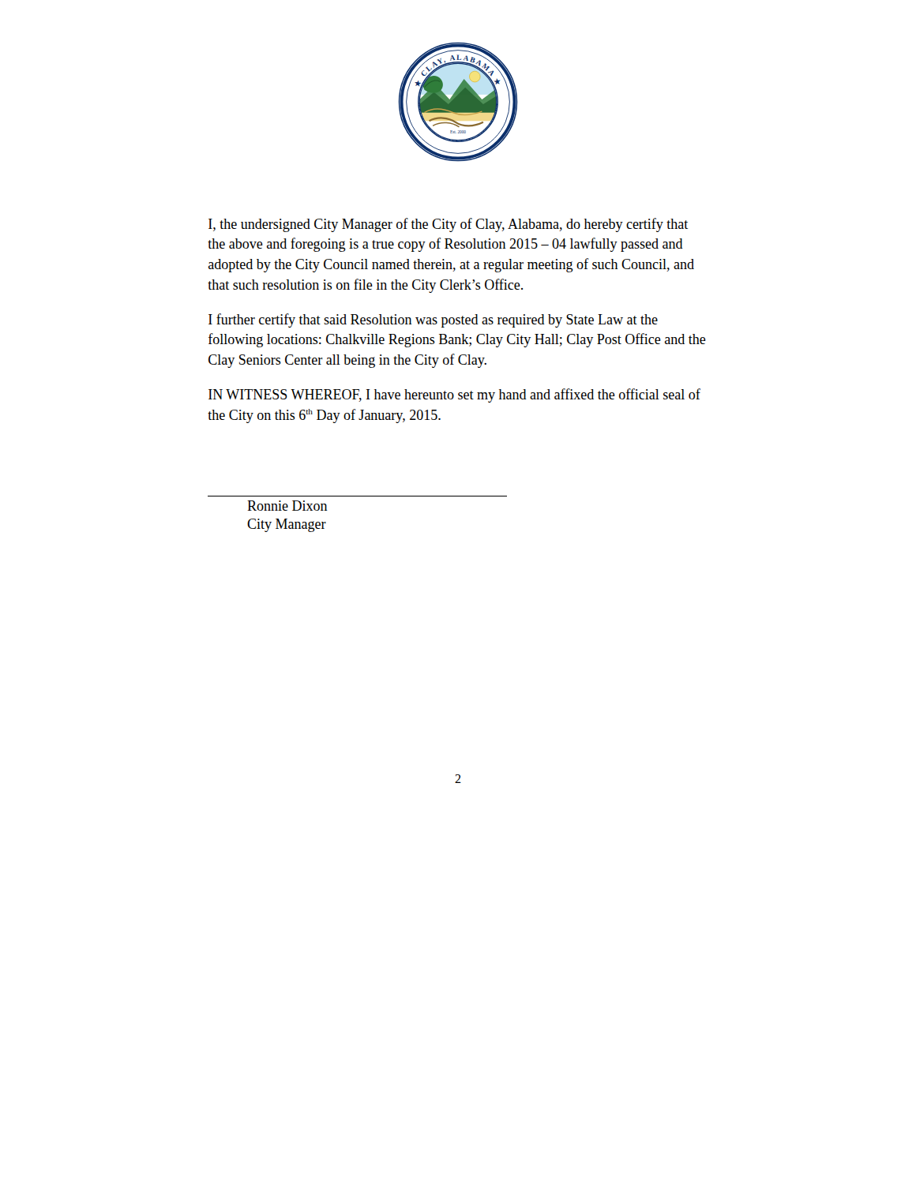★ CLAY, ALABAMA ★ WITH COMMUNITY AT THE HEART Est. 2000
I, the undersigned City Manager of the City of Clay, Alabama, do hereby certify that the above and foregoing is a true copy of Resolution 2015 – 04 lawfully passed and adopted by the City Council named therein, at a regular meeting of such Council, and that such resolution is on file in the City Clerk’s Office.
I further certify that said Resolution was posted as required by State Law at the following locations: Chalkville Regions Bank; Clay City Hall; Clay Post Office and the Clay Seniors Center all being in the City of Clay.
IN WITNESS WHEREOF, I have hereunto set my hand and affixed the official seal of the City on this 6th Day of January, 2015.
Ronnie Dixon
City Manager
2